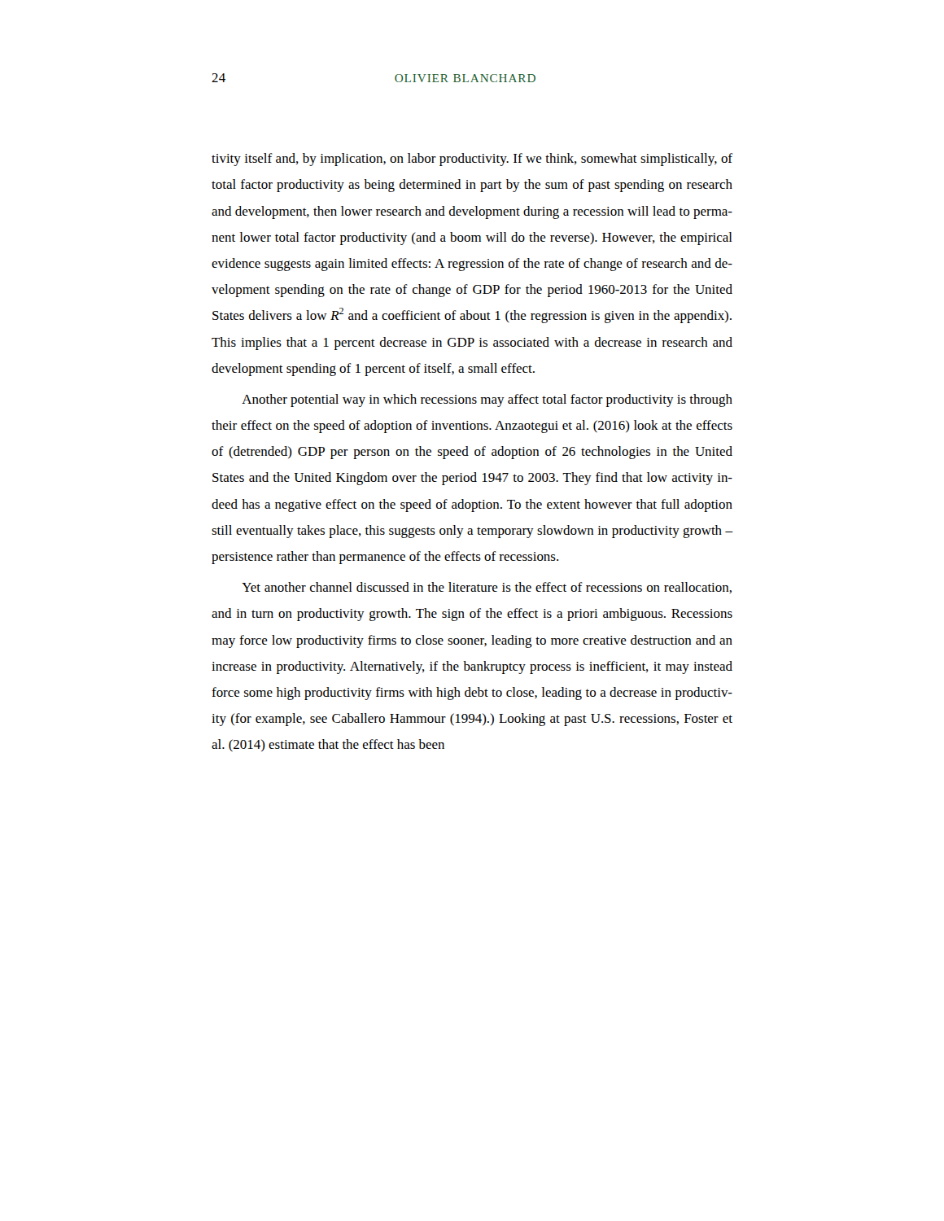24 Olivier Blanchard
tivity itself and, by implication, on labor productivity. If we think, somewhat simplistically, of total factor productivity as being determined in part by the sum of past spending on research and development, then lower research and development during a recession will lead to permanent lower total factor productivity (and a boom will do the reverse). However, the empirical evidence suggests again limited effects: A regression of the rate of change of research and development spending on the rate of change of GDP for the period 1960-2013 for the United States delivers a low R2 and a coefficient of about 1 (the regression is given in the appendix). This implies that a 1 percent decrease in GDP is associated with a decrease in research and development spending of 1 percent of itself, a small effect.
Another potential way in which recessions may affect total factor productivity is through their effect on the speed of adoption of inventions. Anzaotegui et al. (2016) look at the effects of (detrended) GDP per person on the speed of adoption of 26 technologies in the United States and the United Kingdom over the period 1947 to 2003. They find that low activity indeed has a negative effect on the speed of adoption. To the extent however that full adoption still eventually takes place, this suggests only a temporary slowdown in productivity growth – persistence rather than permanence of the effects of recessions.
Yet another channel discussed in the literature is the effect of recessions on reallocation, and in turn on productivity growth. The sign of the effect is a priori ambiguous. Recessions may force low productivity firms to close sooner, leading to more creative destruction and an increase in productivity. Alternatively, if the bankruptcy process is inefficient, it may instead force some high productivity firms with high debt to close, leading to a decrease in productivity (for example, see Caballero Hammour (1994).) Looking at past U.S. recessions, Foster et al. (2014) estimate that the effect has been